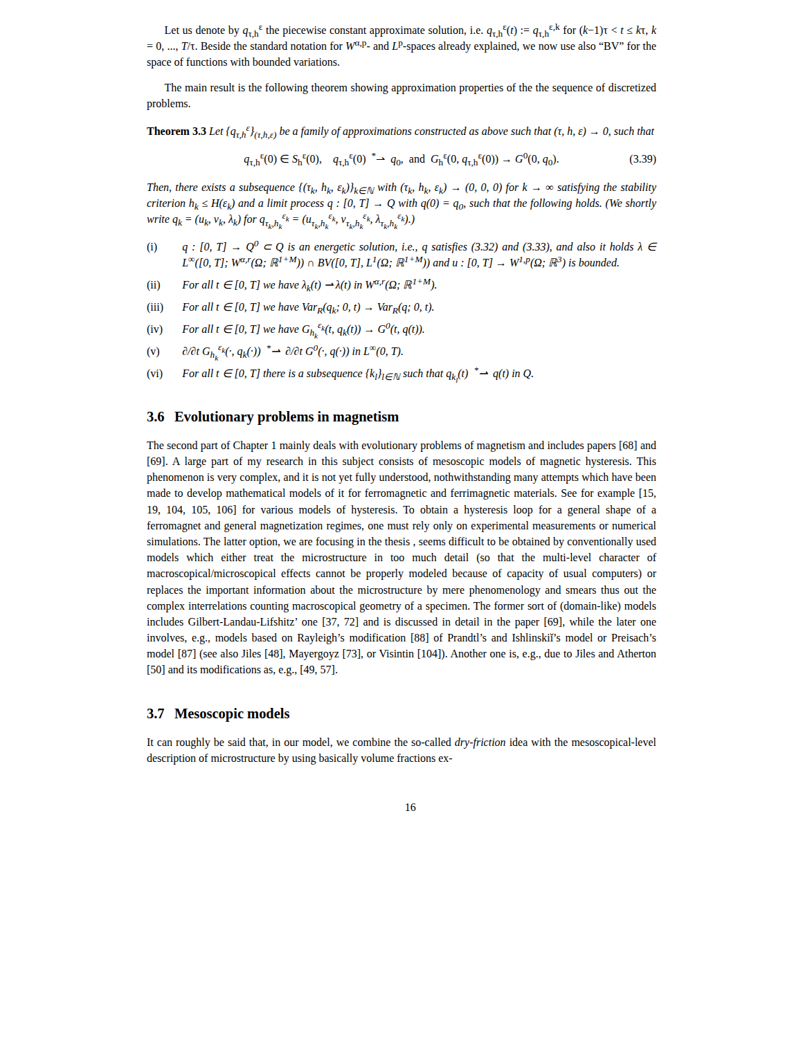Let us denote by qτ,hε the piecewise constant approximate solution, i.e. qτ,hε(t) := qτ,hε,k for (k−1)τ < t ≤ kτ, k = 0, ..., T/τ. Beside the standard notation for Wα,p- and Lp-spaces already explained, we now use also “BV” for the space of functions with bounded variations.
The main result is the following theorem showing approximation properties of the the sequence of discretized problems.
Theorem 3.3 Let {qτ,hε}(τ,h,ε) be a family of approximations constructed as above such that (τ, h, ε) → 0, such that
qτ,hε(0) ∈ Shε(0), qτ,hε(0) *⇀ q0, and Ghε(0, qτ,hε(0)) → G0(0, q0). (3.39)
Then, there exists a subsequence {(τk, hk, εk)}k∈ℕ with (τk, hk, εk) → (0, 0, 0) for k → ∞ satisfying the stability criterion hk ≤ H(εk) and a limit process q : [0, T] → Q with q(0) = q0, such that the following holds. (We shortly write qk = (uk, νk, λk) for qτk,hkεk = (uτk,hkεk, ντk,hkεk, λτk,hkεk).)
(i) q : [0, T] → Q0 ⊂ Q is an energetic solution, i.e., q satisfies (3.32) and (3.33), and also it holds λ ∈ L∞([0, T]; Wα,r(Ω; ℝ1+M)) ∩ BV([0, T], L1(Ω; ℝ1+M)) and u : [0, T] → W1,p(Ω; ℝ3) is bounded.
(ii) For all t ∈ [0, T] we have λk(t) ⇀ λ(t) in Wα,r(Ω; ℝ1+M).
(iii) For all t ∈ [0, T] we have VarR(qk; 0, t) → VarR(q; 0, t).
(iv) For all t ∈ [0, T] we have Ghkεk(t, qk(t)) → G0(t, q(t)).
(v)∂/∂t Ghkεk(·, qk(·)) *⇀ ∂/∂t G0(·, q(·)) in L∞(0, T).
(vi) For all t ∈ [0, T] there is a subsequence {kl}l∈ℕ such that qkl(t) *⇀ q(t) in Q.
3.6 Evolutionary problems in magnetism
The second part of Chapter 1 mainly deals with evolutionary problems of magnetism and includes papers [68] and [69]. A large part of my research in this subject consists of mesoscopic models of magnetic hysteresis. This phenomenon is very complex, and it is not yet fully understood, nothwithstanding many attempts which have been made to develop mathematical models of it for ferromagnetic and ferrimagnetic materials. See for example [15, 19, 104, 105, 106] for various models of hysteresis. To obtain a hysteresis loop for a general shape of a ferromagnet and general magnetization regimes, one must rely only on experimental measurements or numerical simulations. The latter option, we are focusing in the thesis , seems difficult to be obtained by conventionally used models which either treat the microstructure in too much detail (so that the multi-level character of macroscopical/microscopical effects cannot be properly modeled because of capacity of usual computers) or replaces the important information about the microstructure by mere phenomenology and smears thus out the complex interrelations counting macroscopical geometry of a specimen. The former sort of (domain-like) models includes Gilbert-Landau-Lifshitz’ one [37, 72] and is discussed in detail in the paper [69], while the later one involves, e.g., models based on Rayleigh’s modification [88] of Prandtl’s and Ishlinskiĭ’s model or Preisach’s model [87] (see also Jiles [48], Mayergoyz [73], or Visintin [104]). Another one is, e.g., due to Jiles and Atherton [50] and its modifications as, e.g., [49, 57].
3.7 Mesoscopic models
It can roughly be said that, in our model, we combine the so-called dry-friction idea with the mesoscopical-level description of microstructure by using basically volume fractions ex-
16